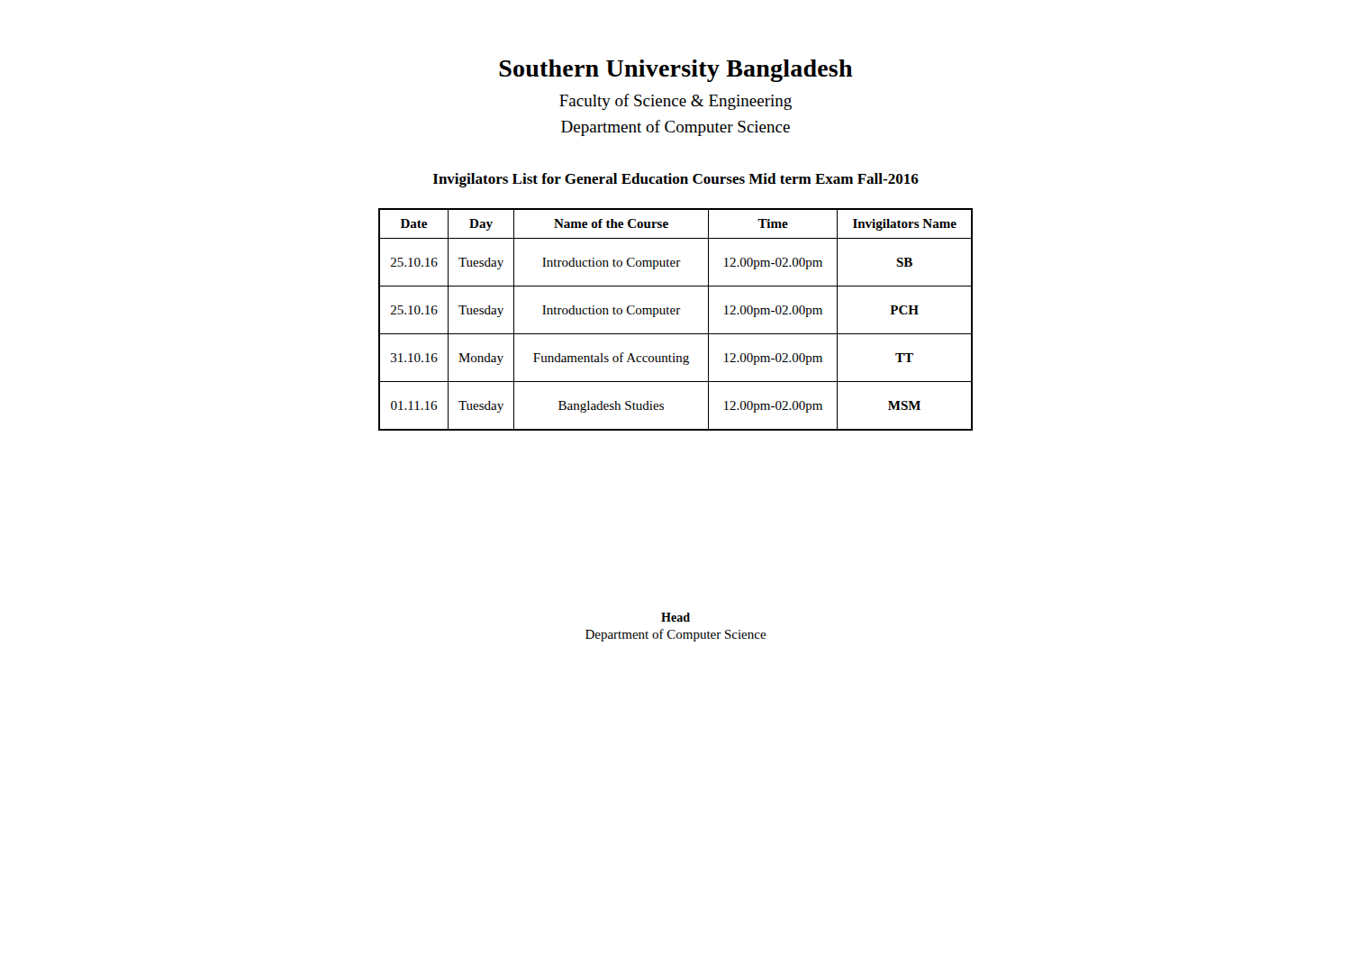Southern University Bangladesh
Faculty of Science & Engineering
Department of Computer Science
Invigilators List for General Education Courses Mid term Exam Fall-2016
| Date | Day | Name of the Course | Time | Invigilators Name |
| --- | --- | --- | --- | --- |
| 25.10.16 | Tuesday | Introduction to Computer | 12.00pm-02.00pm | SB |
| 25.10.16 | Tuesday | Introduction to Computer | 12.00pm-02.00pm | PCH |
| 31.10.16 | Monday | Fundamentals of Accounting | 12.00pm-02.00pm | TT |
| 01.11.16 | Tuesday | Bangladesh Studies | 12.00pm-02.00pm | MSM |
Head
Department of Computer Science